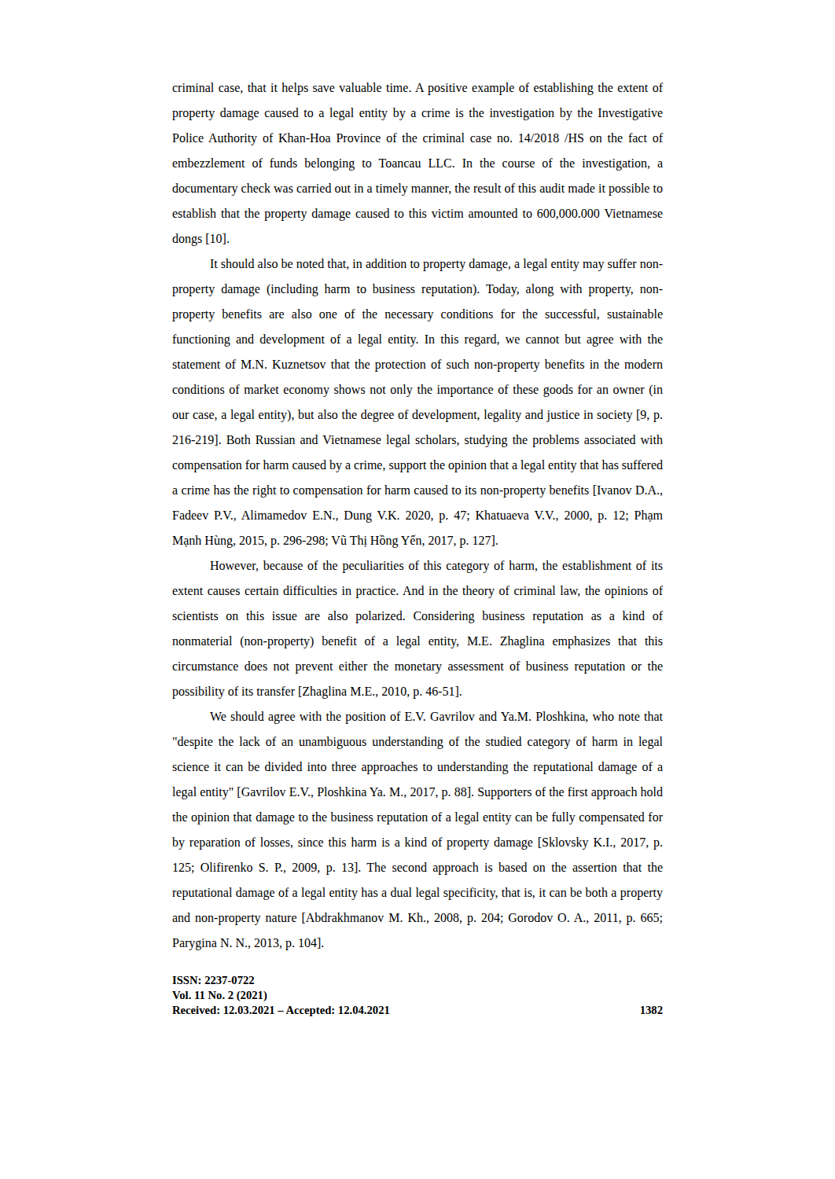criminal case, that it helps save valuable time. A positive example of establishing the extent of property damage caused to a legal entity by a crime is the investigation by the Investigative Police Authority of Khan-Hoa Province of the criminal case no. 14/2018 /HS on the fact of embezzlement of funds belonging to Toancau LLC. In the course of the investigation, a documentary check was carried out in a timely manner, the result of this audit made it possible to establish that the property damage caused to this victim amounted to 600,000.000 Vietnamese dongs [10].
It should also be noted that, in addition to property damage, a legal entity may suffer non-property damage (including harm to business reputation). Today, along with property, non-property benefits are also one of the necessary conditions for the successful, sustainable functioning and development of a legal entity. In this regard, we cannot but agree with the statement of M.N. Kuznetsov that the protection of such non-property benefits in the modern conditions of market economy shows not only the importance of these goods for an owner (in our case, a legal entity), but also the degree of development, legality and justice in society [9, p. 216-219]. Both Russian and Vietnamese legal scholars, studying the problems associated with compensation for harm caused by a crime, support the opinion that a legal entity that has suffered a crime has the right to compensation for harm caused to its non-property benefits [Ivanov D.A., Fadeev P.V., Alimamedov E.N., Dung V.K. 2020, p. 47; Khatuaeva V.V., 2000, p. 12; Phạm Mạnh Hùng, 2015, p. 296-298; Vũ Thị Hồng Yến, 2017, p. 127].
However, because of the peculiarities of this category of harm, the establishment of its extent causes certain difficulties in practice. And in the theory of criminal law, the opinions of scientists on this issue are also polarized. Considering business reputation as a kind of nonmaterial (non-property) benefit of a legal entity, M.E. Zhaglina emphasizes that this circumstance does not prevent either the monetary assessment of business reputation or the possibility of its transfer [Zhaglina M.E., 2010, p. 46-51].
We should agree with the position of E.V. Gavrilov and Ya.M. Ploshkina, who note that "despite the lack of an unambiguous understanding of the studied category of harm in legal science it can be divided into three approaches to understanding the reputational damage of a legal entity" [Gavrilov E.V., Ploshkina Ya. M., 2017, p. 88]. Supporters of the first approach hold the opinion that damage to the business reputation of a legal entity can be fully compensated for by reparation of losses, since this harm is a kind of property damage [Sklovsky K.I., 2017, p. 125; Olifirenko S. P., 2009, p. 13]. The second approach is based on the assertion that the reputational damage of a legal entity has a dual legal specificity, that is, it can be both a property and non-property nature [Abdrakhmanov M. Kh., 2008, p. 204; Gorodov O. A., 2011, p. 665; Parygina N. N., 2013, p. 104].
ISSN: 2237-0722
Vol. 11 No. 2 (2021)
Received: 12.03.2021 – Accepted: 12.04.2021
1382